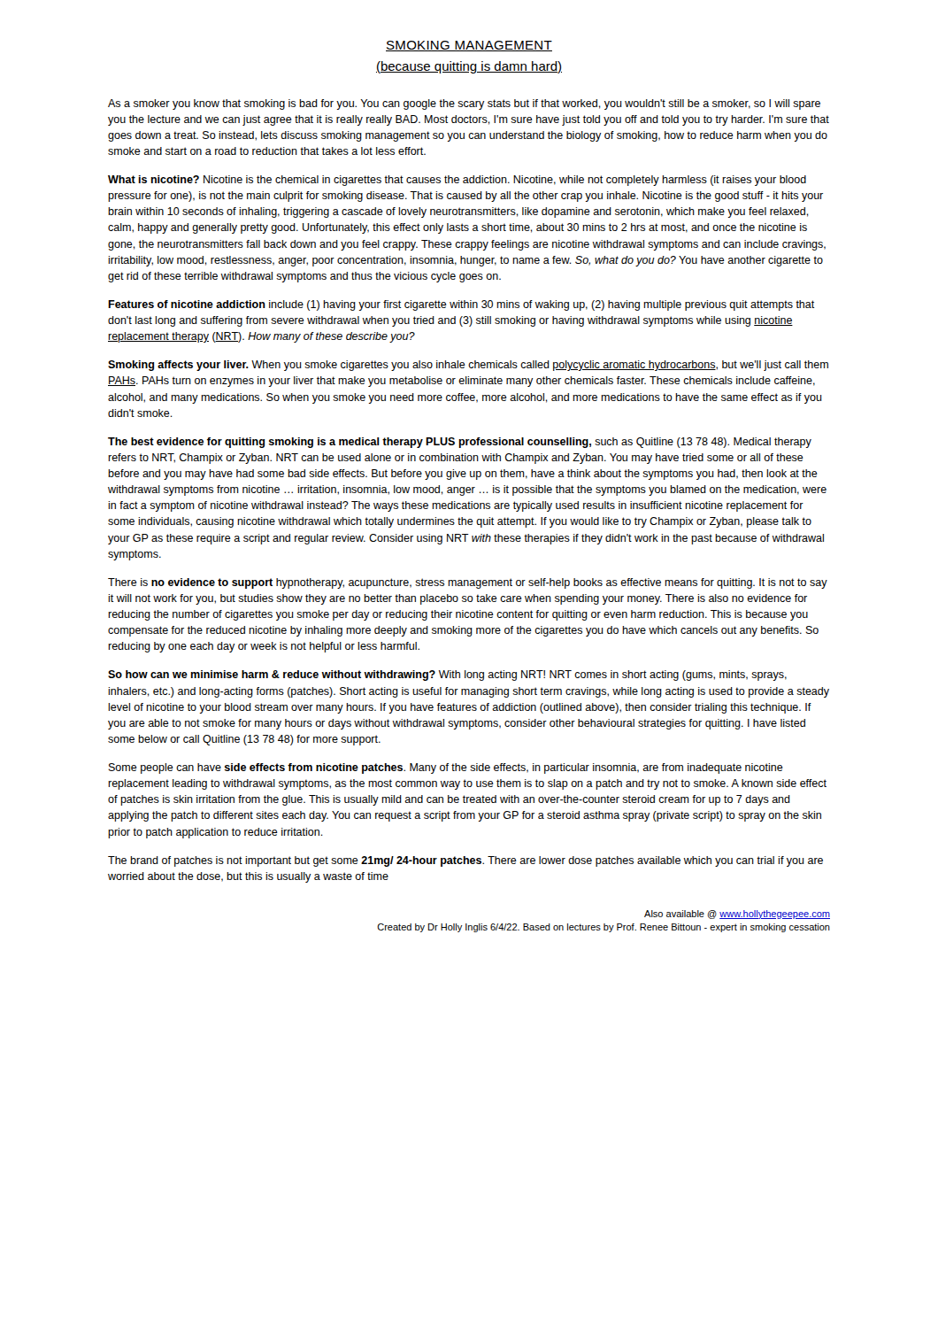SMOKING MANAGEMENT
(because quitting is damn hard)
As a smoker you know that smoking is bad for you. You can google the scary stats but if that worked, you wouldn't still be a smoker, so I will spare you the lecture and we can just agree that it is really really BAD. Most doctors, I'm sure have just told you off and told you to try harder. I'm sure that goes down a treat. So instead, lets discuss smoking management so you can understand the biology of smoking, how to reduce harm when you do smoke and start on a road to reduction that takes a lot less effort.
What is nicotine? Nicotine is the chemical in cigarettes that causes the addiction. Nicotine, while not completely harmless (it raises your blood pressure for one), is not the main culprit for smoking disease. That is caused by all the other crap you inhale. Nicotine is the good stuff - it hits your brain within 10 seconds of inhaling, triggering a cascade of lovely neurotransmitters, like dopamine and serotonin, which make you feel relaxed, calm, happy and generally pretty good. Unfortunately, this effect only lasts a short time, about 30 mins to 2 hrs at most, and once the nicotine is gone, the neurotransmitters fall back down and you feel crappy. These crappy feelings are nicotine withdrawal symptoms and can include cravings, irritability, low mood, restlessness, anger, poor concentration, insomnia, hunger, to name a few. So, what do you do? You have another cigarette to get rid of these terrible withdrawal symptoms and thus the vicious cycle goes on.
Features of nicotine addiction include (1) having your first cigarette within 30 mins of waking up, (2) having multiple previous quit attempts that don't last long and suffering from severe withdrawal when you tried and (3) still smoking or having withdrawal symptoms while using nicotine replacement therapy (NRT). How many of these describe you?
Smoking affects your liver. When you smoke cigarettes you also inhale chemicals called polycyclic aromatic hydrocarbons, but we'll just call them PAHs. PAHs turn on enzymes in your liver that make you metabolise or eliminate many other chemicals faster. These chemicals include caffeine, alcohol, and many medications. So when you smoke you need more coffee, more alcohol, and more medications to have the same effect as if you didn't smoke.
The best evidence for quitting smoking is a medical therapy PLUS professional counselling, such as Quitline (13 78 48). Medical therapy refers to NRT, Champix or Zyban. NRT can be used alone or in combination with Champix and Zyban. You may have tried some or all of these before and you may have had some bad side effects. But before you give up on them, have a think about the symptoms you had, then look at the withdrawal symptoms from nicotine … irritation, insomnia, low mood, anger … is it possible that the symptoms you blamed on the medication, were in fact a symptom of nicotine withdrawal instead? The ways these medications are typically used results in insufficient nicotine replacement for some individuals, causing nicotine withdrawal which totally undermines the quit attempt. If you would like to try Champix or Zyban, please talk to your GP as these require a script and regular review. Consider using NRT with these therapies if they didn't work in the past because of withdrawal symptoms.
There is no evidence to support hypnotherapy, acupuncture, stress management or self-help books as effective means for quitting. It is not to say it will not work for you, but studies show they are no better than placebo so take care when spending your money. There is also no evidence for reducing the number of cigarettes you smoke per day or reducing their nicotine content for quitting or even harm reduction. This is because you compensate for the reduced nicotine by inhaling more deeply and smoking more of the cigarettes you do have which cancels out any benefits. So reducing by one each day or week is not helpful or less harmful.
So how can we minimise harm & reduce without withdrawing? With long acting NRT! NRT comes in short acting (gums, mints, sprays, inhalers, etc.) and long-acting forms (patches). Short acting is useful for managing short term cravings, while long acting is used to provide a steady level of nicotine to your blood stream over many hours. If you have features of addiction (outlined above), then consider trialing this technique. If you are able to not smoke for many hours or days without withdrawal symptoms, consider other behavioural strategies for quitting. I have listed some below or call Quitline (13 78 48) for more support.
Some people can have side effects from nicotine patches. Many of the side effects, in particular insomnia, are from inadequate nicotine replacement leading to withdrawal symptoms, as the most common way to use them is to slap on a patch and try not to smoke. A known side effect of patches is skin irritation from the glue. This is usually mild and can be treated with an over-the-counter steroid cream for up to 7 days and applying the patch to different sites each day. You can request a script from your GP for a steroid asthma spray (private script) to spray on the skin prior to patch application to reduce irritation.
The brand of patches is not important but get some 21mg/ 24-hour patches. There are lower dose patches available which you can trial if you are worried about the dose, but this is usually a waste of time
Also available @ www.hollythegeepee.com
Created by Dr Holly Inglis 6/4/22. Based on lectures by Prof. Renee Bittoun - expert in smoking cessation